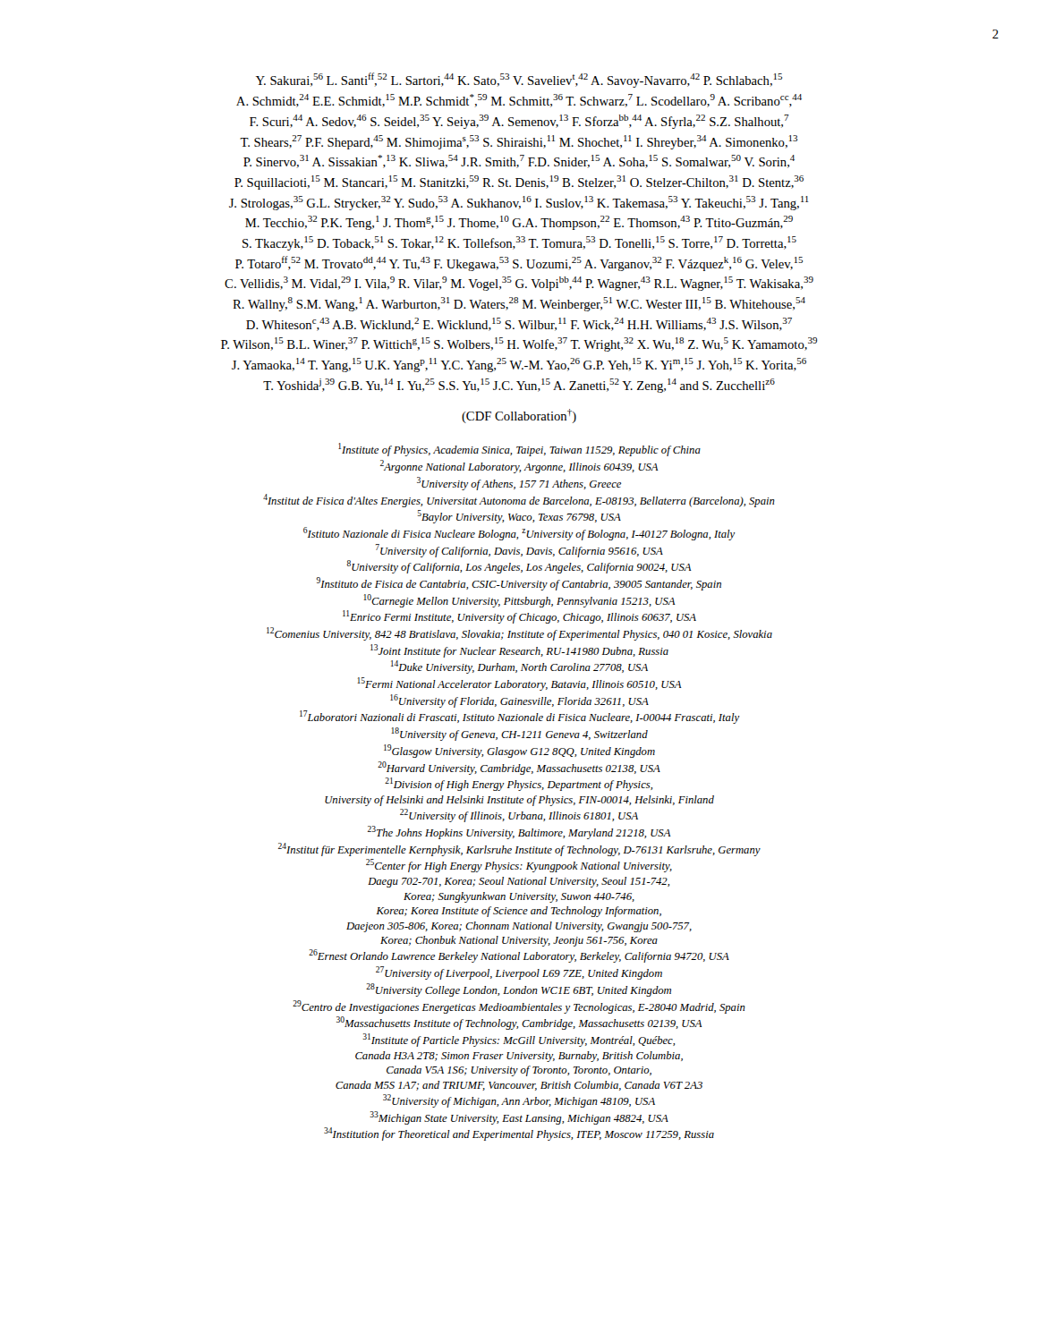2
Y. Sakurai,56 L. Santiff,52 L. Sartori,44 K. Sato,53 V. Savelievt,42 A. Savoy-Navarro,42 P. Schlabach,15
A. Schmidt,24 E.E. Schmidt,15 M.P. Schmidt*,59 M. Schmitt,36 T. Schwarz,7 L. Scodellaro,9 A. Scribanocc,44
F. Scuri,44 A. Sedov,46 S. Seidel,35 Y. Seiya,39 A. Semenov,13 F. Sforzabb,44 A. Sfyrla,22 S.Z. Shalhout,7
T. Shears,27 P.F. Shepard,45 M. Shimojimas,53 S. Shiraishi,11 M. Shochet,11 I. Shreyber,34 A. Simonenko,13
P. Sinervo,31 A. Sissakian*,13 K. Sliwa,54 J.R. Smith,7 F.D. Snider,15 A. Soha,15 S. Somalwar,50 V. Sorin,4
P. Squillacioti,15 M. Stancari,15 M. Stanitzki,59 R. St. Denis,19 B. Stelzer,31 O. Stelzer-Chilton,31 D. Stentz,36
J. Strologas,35 G.L. Strycker,32 Y. Sudo,53 A. Sukhanov,16 I. Suslov,13 K. Takemasa,53 Y. Takeuchi,53 J. Tang,11
M. Tecchio,32 P.K. Teng,1 J. Thomg,15 J. Thome,10 G.A. Thompson,22 E. Thomson,43 P. Ttito-Guzmán,29
S. Tkaczyk,15 D. Toback,51 S. Tokar,12 K. Tollefson,33 T. Tomura,53 D. Tonelli,15 S. Torre,17 D. Torretta,15
P. Totaroff,52 M. Trovatodd,44 Y. Tu,43 F. Ukegawa,53 S. Uozumi,25 A. Varganov,32 F. Vázquezk,16 G. Velev,15
C. Vellidis,3 M. Vidal,29 I. Vila,9 R. Vilar,9 M. Vogel,35 G. Volpibb,44 P. Wagner,43 R.L. Wagner,15 T. Wakisaka,39
R. Wallny,8 S.M. Wang,1 A. Warburton,31 D. Waters,28 M. Weinberger,51 W.C. Wester III,15 B. Whitehouse,54
D. Whitesonc,43 A.B. Wicklund,2 E. Wicklund,15 S. Wilbur,11 F. Wick,24 H.H. Williams,43 J.S. Wilson,37
P. Wilson,15 B.L. Winer,37 P. Wittichg,15 S. Wolbers,15 H. Wolfe,37 T. Wright,32 X. Wu,18 Z. Wu,5 K. Yamamoto,39
J. Yamaoka,14 T. Yang,15 U.K. Yangp,11 Y.C. Yang,25 W.-M. Yao,26 G.P. Yeh,15 K. Yim,15 J. Yoh,15 K. Yorita,56
T. Yoshidaj,39 G.B. Yu,14 I. Yu,25 S.S. Yu,15 J.C. Yun,15 A. Zanetti,52 Y. Zeng,14 and S. Zucchelliz6
(CDF Collaboration†)
1Institute of Physics, Academia Sinica, Taipei, Taiwan 11529, Republic of China
2Argonne National Laboratory, Argonne, Illinois 60439, USA
3University of Athens, 157 71 Athens, Greece
4Institut de Fisica d'Altes Energies, Universitat Autonoma de Barcelona, E-08193, Bellaterra (Barcelona), Spain
5Baylor University, Waco, Texas 76798, USA
6Istituto Nazionale di Fisica Nucleare Bologna, zUniversity of Bologna, I-40127 Bologna, Italy
7University of California, Davis, Davis, California 95616, USA
8University of California, Los Angeles, Los Angeles, California 90024, USA
9Instituto de Fisica de Cantabria, CSIC-University of Cantabria, 39005 Santander, Spain
10Carnegie Mellon University, Pittsburgh, Pennsylvania 15213, USA
11Enrico Fermi Institute, University of Chicago, Chicago, Illinois 60637, USA
12Comenius University, 842 48 Bratislava, Slovakia; Institute of Experimental Physics, 040 01 Kosice, Slovakia
13Joint Institute for Nuclear Research, RU-141980 Dubna, Russia
14Duke University, Durham, North Carolina 27708, USA
15Fermi National Accelerator Laboratory, Batavia, Illinois 60510, USA
16University of Florida, Gainesville, Florida 32611, USA
17Laboratori Nazionali di Frascati, Istituto Nazionale di Fisica Nucleare, I-00044 Frascati, Italy
18University of Geneva, CH-1211 Geneva 4, Switzerland
19Glasgow University, Glasgow G12 8QQ, United Kingdom
20Harvard University, Cambridge, Massachusetts 02138, USA
21Division of High Energy Physics, Department of Physics,
University of Helsinki and Helsinki Institute of Physics, FIN-00014, Helsinki, Finland
22University of Illinois, Urbana, Illinois 61801, USA
23The Johns Hopkins University, Baltimore, Maryland 21218, USA
24Institut für Experimentelle Kernphysik, Karlsruhe Institute of Technology, D-76131 Karlsruhe, Germany
25Center for High Energy Physics: Kyungpook National University,
Daegu 702-701, Korea; Seoul National University, Seoul 151-742,
Korea; Sungkyunkwan University, Suwon 440-746,
Korea; Korea Institute of Science and Technology Information,
Daejeon 305-806, Korea; Chonnam National University, Gwangju 500-757,
Korea; Chonbuk National University, Jeonju 561-756, Korea
26Ernest Orlando Lawrence Berkeley National Laboratory, Berkeley, California 94720, USA
27University of Liverpool, Liverpool L69 7ZE, United Kingdom
28University College London, London WC1E 6BT, United Kingdom
29Centro de Investigaciones Energeticas Medioambientales y Tecnologicas, E-28040 Madrid, Spain
30Massachusetts Institute of Technology, Cambridge, Massachusetts 02139, USA
31Institute of Particle Physics: McGill University, Montréal, Québec,
Canada H3A 2T8; Simon Fraser University, Burnaby, British Columbia,
Canada V5A 1S6; University of Toronto, Toronto, Ontario,
Canada M5S 1A7; and TRIUMF, Vancouver, British Columbia, Canada V6T 2A3
32University of Michigan, Ann Arbor, Michigan 48109, USA
33Michigan State University, East Lansing, Michigan 48824, USA
34Institution for Theoretical and Experimental Physics, ITEP, Moscow 117259, Russia